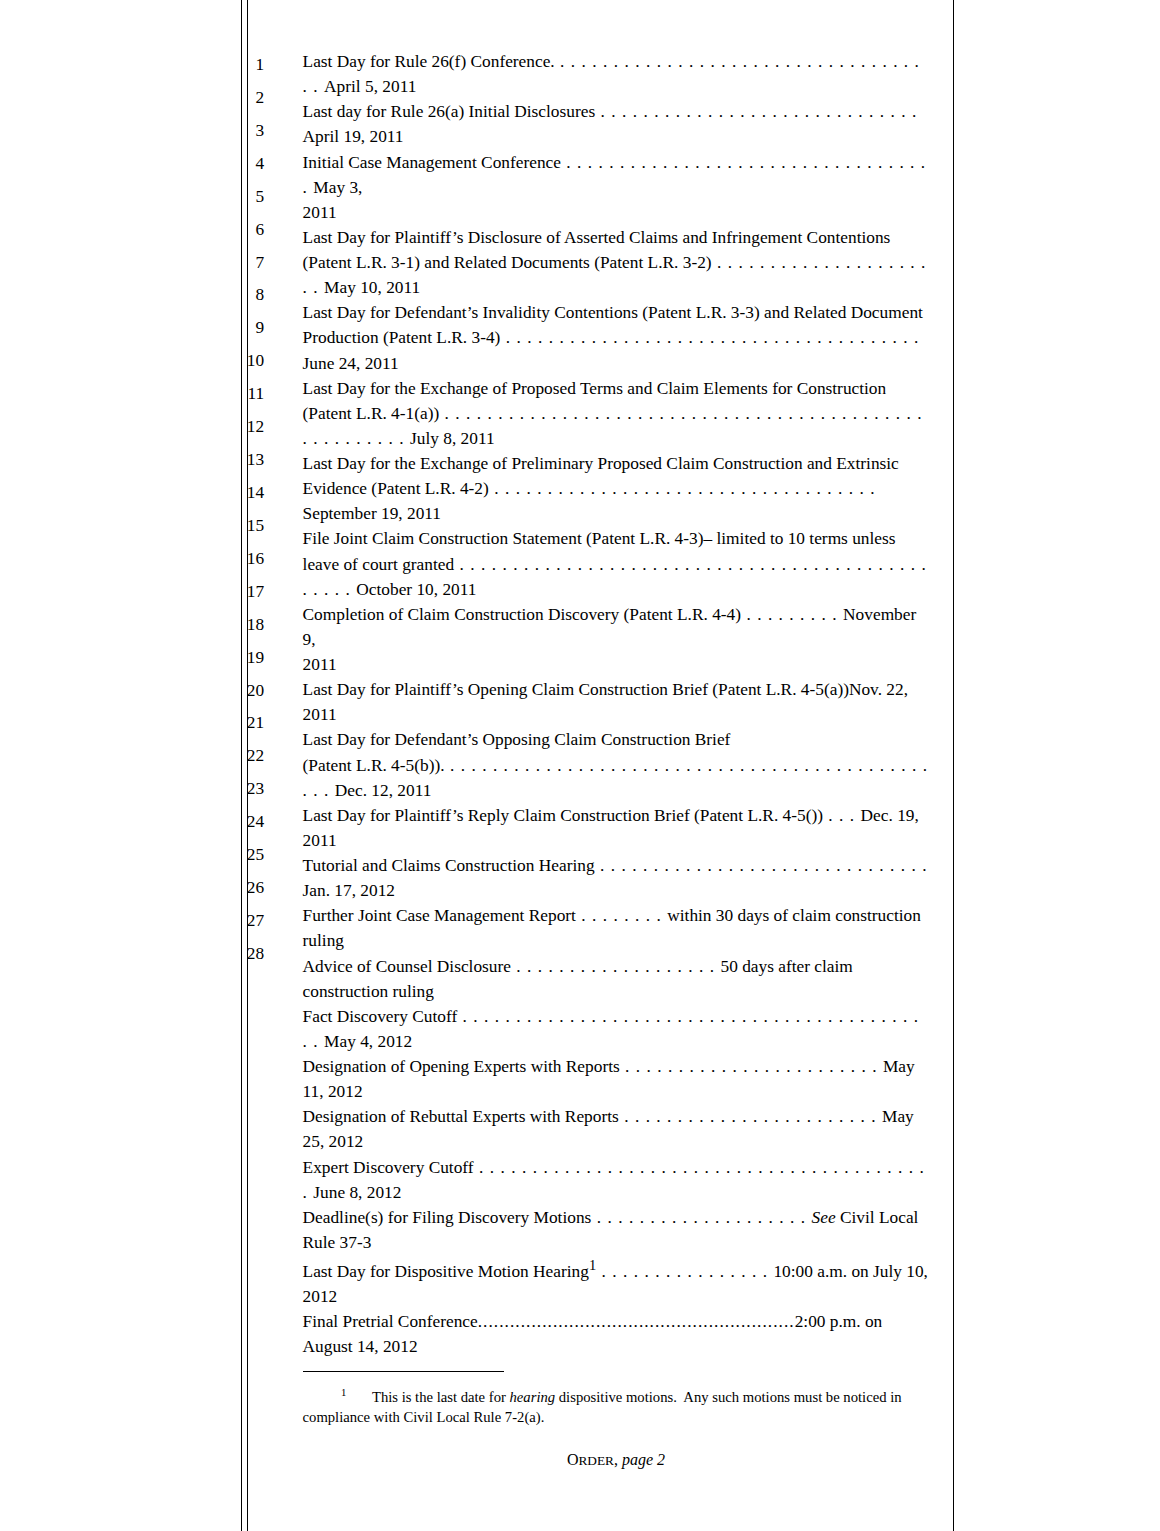| 1 2 3 4 5 6 7 8 9 10 11 12 13 14 15 16 17 18 19 20 21 22 23 24 25 26 27 28 | Last Day for Rule 26(f) Conference. . . . . . . . . . . . . . . . . . . . . . . . . . . . . . . . . . . . . April 5, 2011 Last day for Rule 26(a) Initial Disclosures . . . . . . . . . . . . . . . . . . . . . . . . . . . . . . April 19, 2011 Initial Case Management Conference . . . . . . . . . . . . . . . . . . . . . . . . . . . . . . . . . . . May 3, 2011 Last Day for Plaintiff’s Disclosure of Asserted Claims and Infringement Contentions (Patent L.R. 3-1) and Related Documents (Patent L.R. 3-2) . . . . . . . . . . . . . . . . . . . . . . May 10, 2011 Last Day for Defendant’s Invalidity Contentions (Patent L.R. 3-3) and Related Document Production (Patent L.R. 3-4) . . . . . . . . . . . . . . . . . . . . . . . . . . . . . . . . . . . . . . . June 24, 2011 Last Day for the Exchange of Proposed Terms and Claim Elements for Construction (Patent L.R. 4-1(a)) . . . . . . . . . . . . . . . . . . . . . . . . . . . . . . . . . . . . . . . . . . . . . . . . . . . . . . . July 8, 2011 Last Day for the Exchange of Preliminary Proposed Claim Construction and Extrinsic Evidence (Patent L.R. 4-2) . . . . . . . . . . . . . . . . . . . . . . . . . . . . . . . . . . . . September 19, 2011 File Joint Claim Construction Statement (Patent L.R. 4-3)– limited to 10 terms unless leave of court granted . . . . . . . . . . . . . . . . . . . . . . . . . . . . . . . . . . . . . . . . . . . . . . . . . October 10, 2011 Completion of Claim Construction Discovery (Patent L.R. 4-4) . . . . . . . . . November 9, 2011 Last Day for Plaintiff’s Opening Claim Construction Brief (Patent L.R. 4-5(a))Nov. 22, 2011 Last Day for Defendant’s Opposing Claim Construction Brief (Patent L.R. 4-5(b)). . . . . . . . . . . . . . . . . . . . . . . . . . . . . . . . . . . . . . . . . . . . . . . . . Dec. 12, 2011 Last Day for Plaintiff’s Reply Claim Construction Brief (Patent L.R. 4-5()) . . . Dec. 19, 2011 Tutorial and Claims Construction Hearing . . . . . . . . . . . . . . . . . . . . . . . . . . . . . . . Jan. 17, 2012 Further Joint Case Management Report . . . . . . . . within 30 days of claim construction ruling Advice of Counsel Disclosure . . . . . . . . . . . . . . . . . . . 50 days after claim construction ruling Fact Discovery Cutoff . . . . . . . . . . . . . . . . . . . . . . . . . . . . . . . . . . . . . . . . . . . . . May 4, 2012 Designation of Opening Experts with Reports . . . . . . . . . . . . . . . . . . . . . . . . May 11, 2012 Designation of Rebuttal Experts with Reports . . . . . . . . . . . . . . . . . . . . . . . . May 25, 2012 Expert Discovery Cutoff . . . . . . . . . . . . . . . . . . . . . . . . . . . . . . . . . . . . . . . . . . . June 8, 2012 Deadline(s) for Filing Discovery Motions . . . . . . . . . . . . . . . . . . . . See Civil Local Rule 37-3 Last Day for Dispositive Motion Hearing 1 . . . . . . . . . . . . . . . . 10:00 a.m. on July 10, 2012 Final Pretrial Conference ........................................................... 2:00 p.m. on August 14, 2012 1 This is the last date for hearing dispositive motions. Any such motions must be noticed in compliance with Civil Local Rule 7-2(a). O RDER , page 2 |